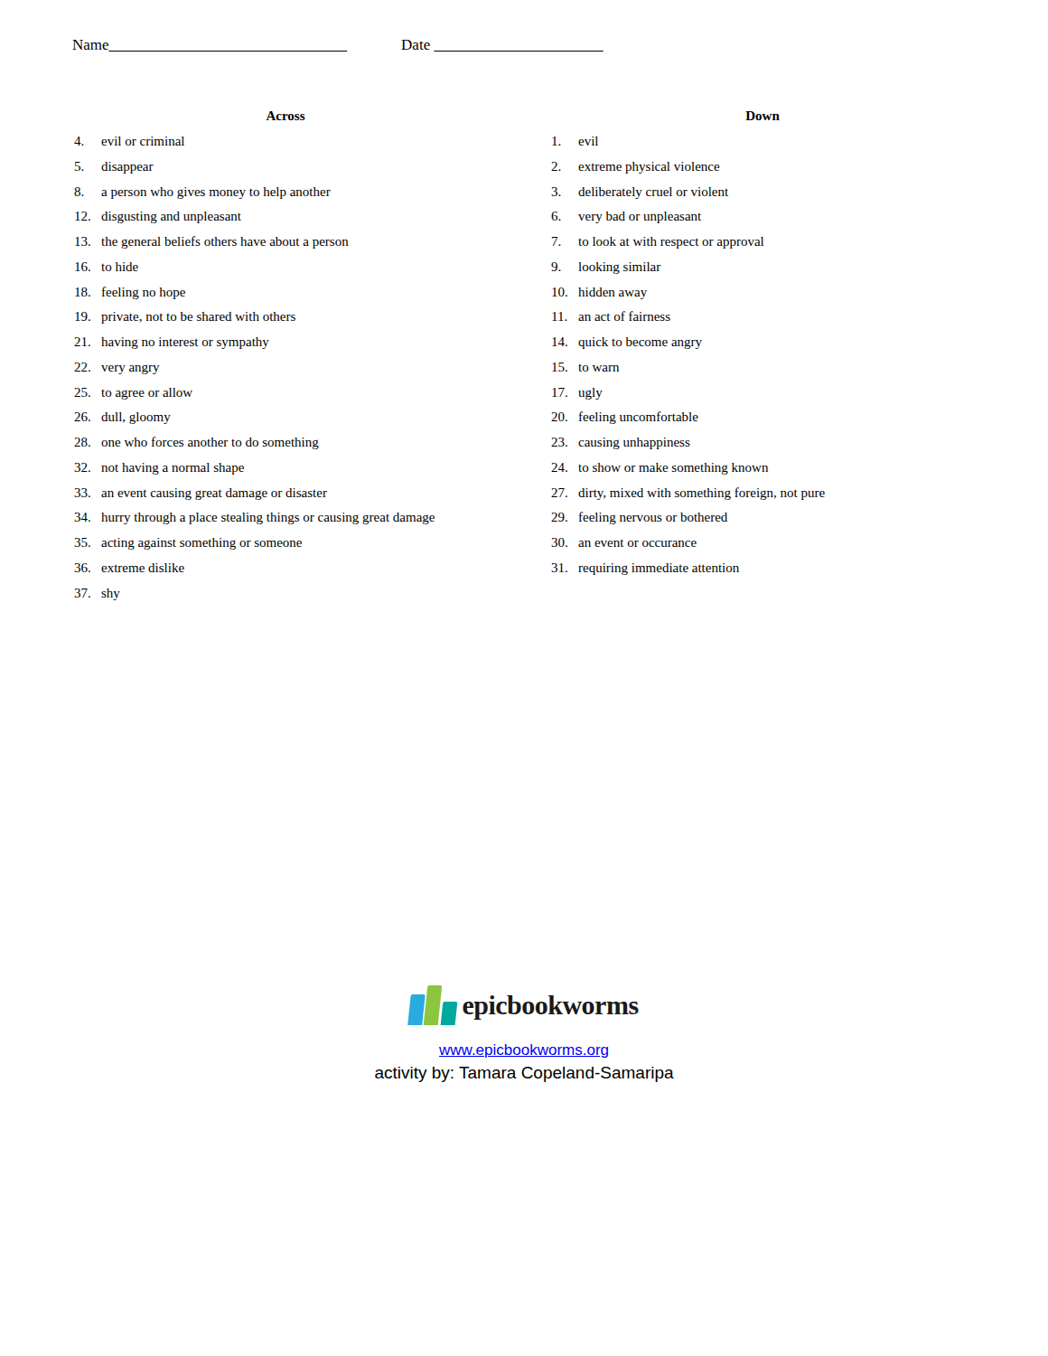Name_______________________________
Date ______________________
Across
4. evil or criminal
5. disappear
8. a person who gives money to help another
12. disgusting and unpleasant
13. the general beliefs others have about a person
16. to hide
18. feeling no hope
19. private, not to be shared with others
21. having no interest or sympathy
22. very angry
25. to agree or allow
26. dull, gloomy
28. one who forces another to do something
32. not having a normal shape
33. an event causing great damage or disaster
34. hurry through a place stealing things or causing great damage
35. acting against something or someone
36. extreme dislike
37. shy
Down
1. evil
2. extreme physical violence
3. deliberately cruel or violent
6. very bad or unpleasant
7. to look at with respect or approval
9. looking similar
10. hidden away
11. an act of fairness
14. quick to become angry
15. to warn
17. ugly
20. feeling uncomfortable
23. causing unhappiness
24. to show or make something known
27. dirty, mixed with something foreign, not pure
29. feeling nervous or bothered
30. an event or occurance
31. requiring immediate attention
epicbookworms
www.epicbookworms.org
activity by: Tamara Copeland-Samaripa